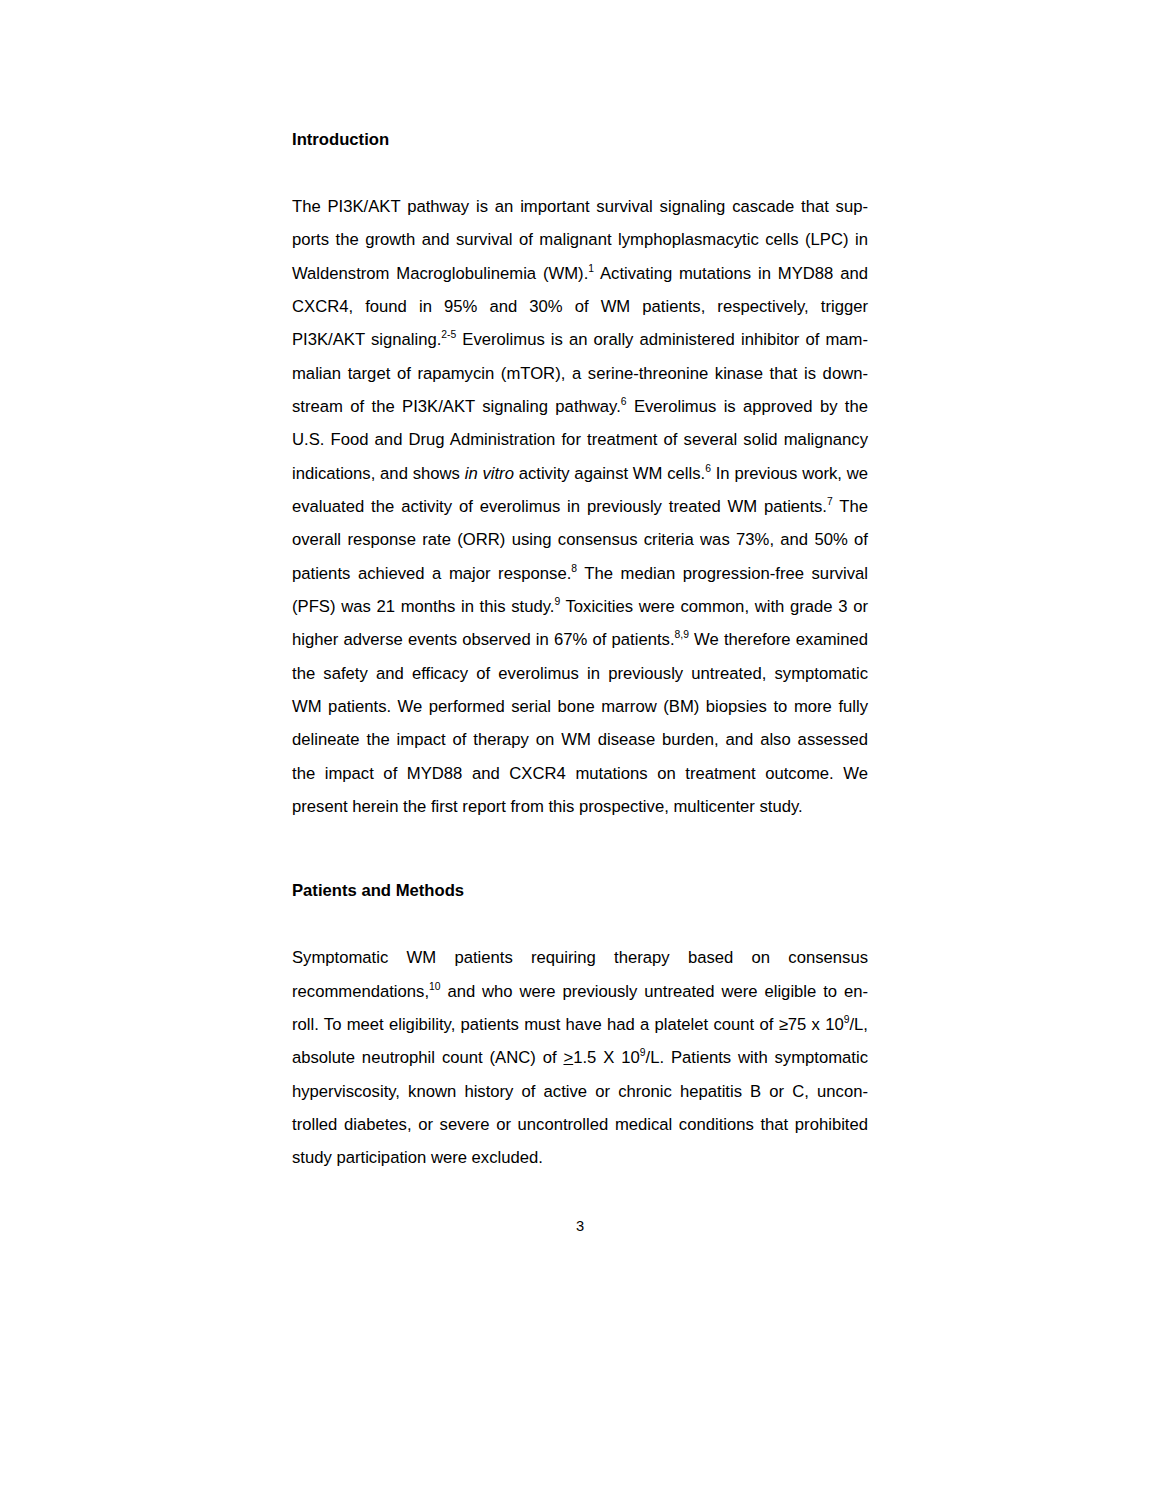Introduction
The PI3K/AKT pathway is an important survival signaling cascade that supports the growth and survival of malignant lymphoplasmacytic cells (LPC) in Waldenstrom Macroglobulinemia (WM).1 Activating mutations in MYD88 and CXCR4, found in 95% and 30% of WM patients, respectively, trigger PI3K/AKT signaling.2-5 Everolimus is an orally administered inhibitor of mammalian target of rapamycin (mTOR), a serine-threonine kinase that is downstream of the PI3K/AKT signaling pathway.6 Everolimus is approved by the U.S. Food and Drug Administration for treatment of several solid malignancy indications, and shows in vitro activity against WM cells.6 In previous work, we evaluated the activity of everolimus in previously treated WM patients.7 The overall response rate (ORR) using consensus criteria was 73%, and 50% of patients achieved a major response.8 The median progression-free survival (PFS) was 21 months in this study.9 Toxicities were common, with grade 3 or higher adverse events observed in 67% of patients.8,9 We therefore examined the safety and efficacy of everolimus in previously untreated, symptomatic WM patients. We performed serial bone marrow (BM) biopsies to more fully delineate the impact of therapy on WM disease burden, and also assessed the impact of MYD88 and CXCR4 mutations on treatment outcome. We present herein the first report from this prospective, multicenter study.
Patients and Methods
Symptomatic WM patients requiring therapy based on consensus recommendations,10 and who were previously untreated were eligible to enroll. To meet eligibility, patients must have had a platelet count of ≥75 x 109/L, absolute neutrophil count (ANC) of >1.5 X 109/L. Patients with symptomatic hyperviscosity, known history of active or chronic hepatitis B or C, uncontrolled diabetes, or severe or uncontrolled medical conditions that prohibited study participation were excluded.
3